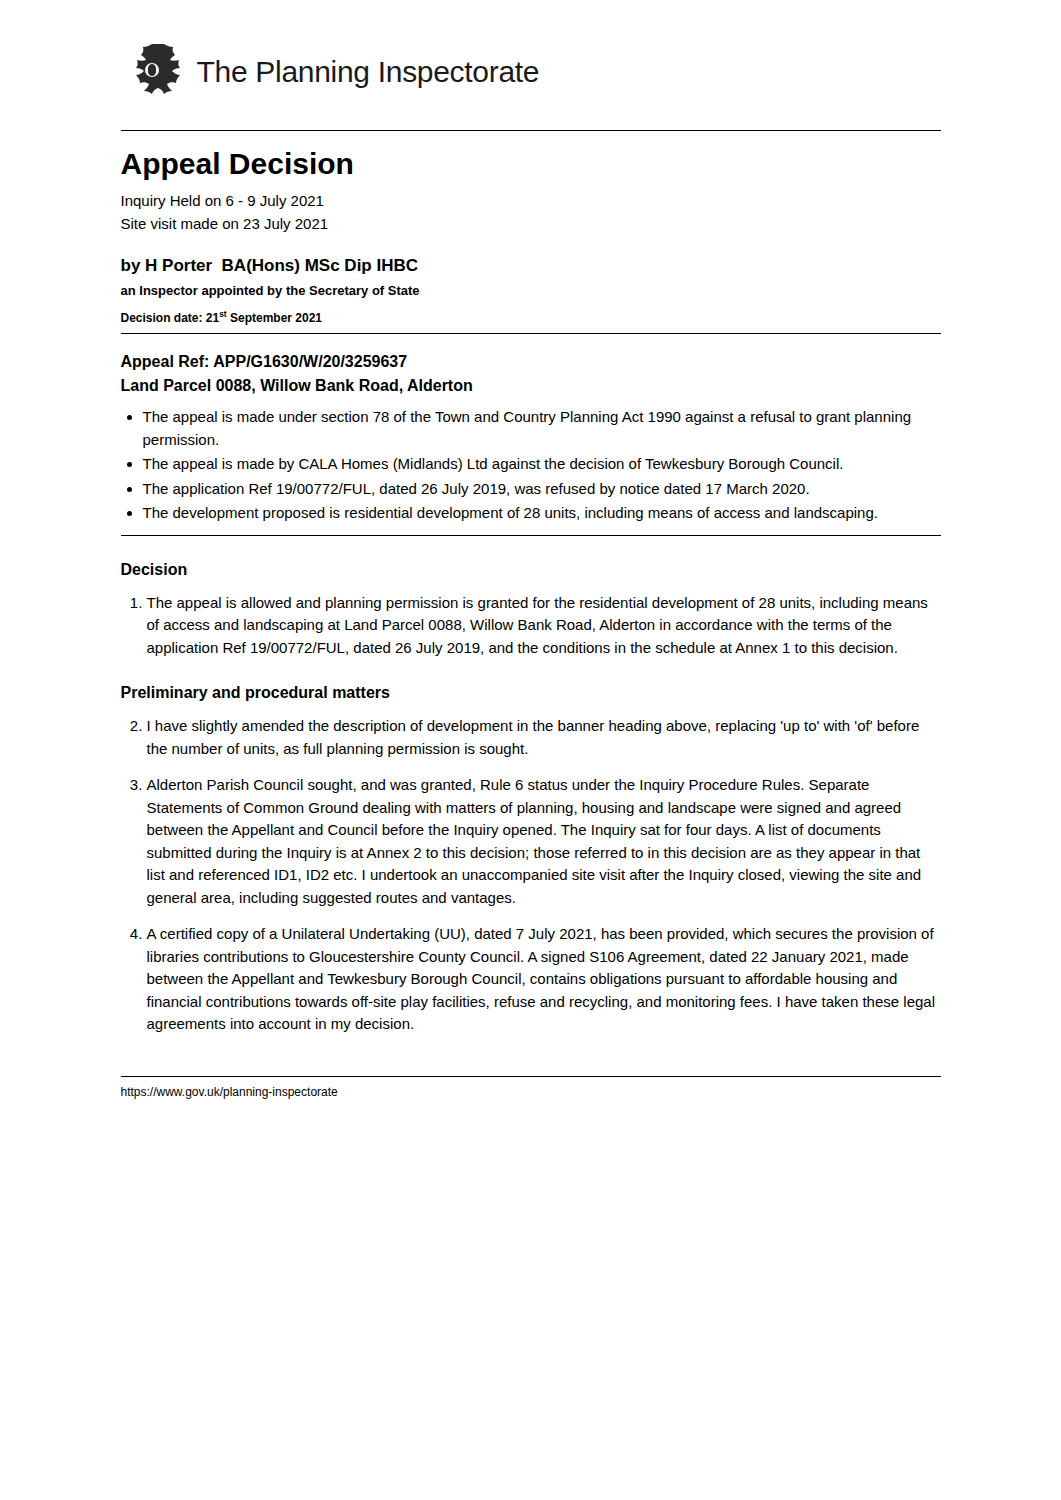The Planning Inspectorate
Appeal Decision
Inquiry Held on 6 - 9 July 2021
Site visit made on 23 July 2021
by H Porter BA(Hons) MSc Dip IHBC
an Inspector appointed by the Secretary of State
Decision date: 21st September 2021
Appeal Ref: APP/G1630/W/20/3259637
Land Parcel 0088, Willow Bank Road, Alderton
The appeal is made under section 78 of the Town and Country Planning Act 1990 against a refusal to grant planning permission.
The appeal is made by CALA Homes (Midlands) Ltd against the decision of Tewkesbury Borough Council.
The application Ref 19/00772/FUL, dated 26 July 2019, was refused by notice dated 17 March 2020.
The development proposed is residential development of 28 units, including means of access and landscaping.
Decision
The appeal is allowed and planning permission is granted for the residential development of 28 units, including means of access and landscaping at Land Parcel 0088, Willow Bank Road, Alderton in accordance with the terms of the application Ref 19/00772/FUL, dated 26 July 2019, and the conditions in the schedule at Annex 1 to this decision.
Preliminary and procedural matters
I have slightly amended the description of development in the banner heading above, replacing 'up to' with 'of' before the number of units, as full planning permission is sought.
Alderton Parish Council sought, and was granted, Rule 6 status under the Inquiry Procedure Rules. Separate Statements of Common Ground dealing with matters of planning, housing and landscape were signed and agreed between the Appellant and Council before the Inquiry opened. The Inquiry sat for four days. A list of documents submitted during the Inquiry is at Annex 2 to this decision; those referred to in this decision are as they appear in that list and referenced ID1, ID2 etc. I undertook an unaccompanied site visit after the Inquiry closed, viewing the site and general area, including suggested routes and vantages.
A certified copy of a Unilateral Undertaking (UU), dated 7 July 2021, has been provided, which secures the provision of libraries contributions to Gloucestershire County Council. A signed S106 Agreement, dated 22 January 2021, made between the Appellant and Tewkesbury Borough Council, contains obligations pursuant to affordable housing and financial contributions towards off-site play facilities, refuse and recycling, and monitoring fees. I have taken these legal agreements into account in my decision.
https://www.gov.uk/planning-inspectorate